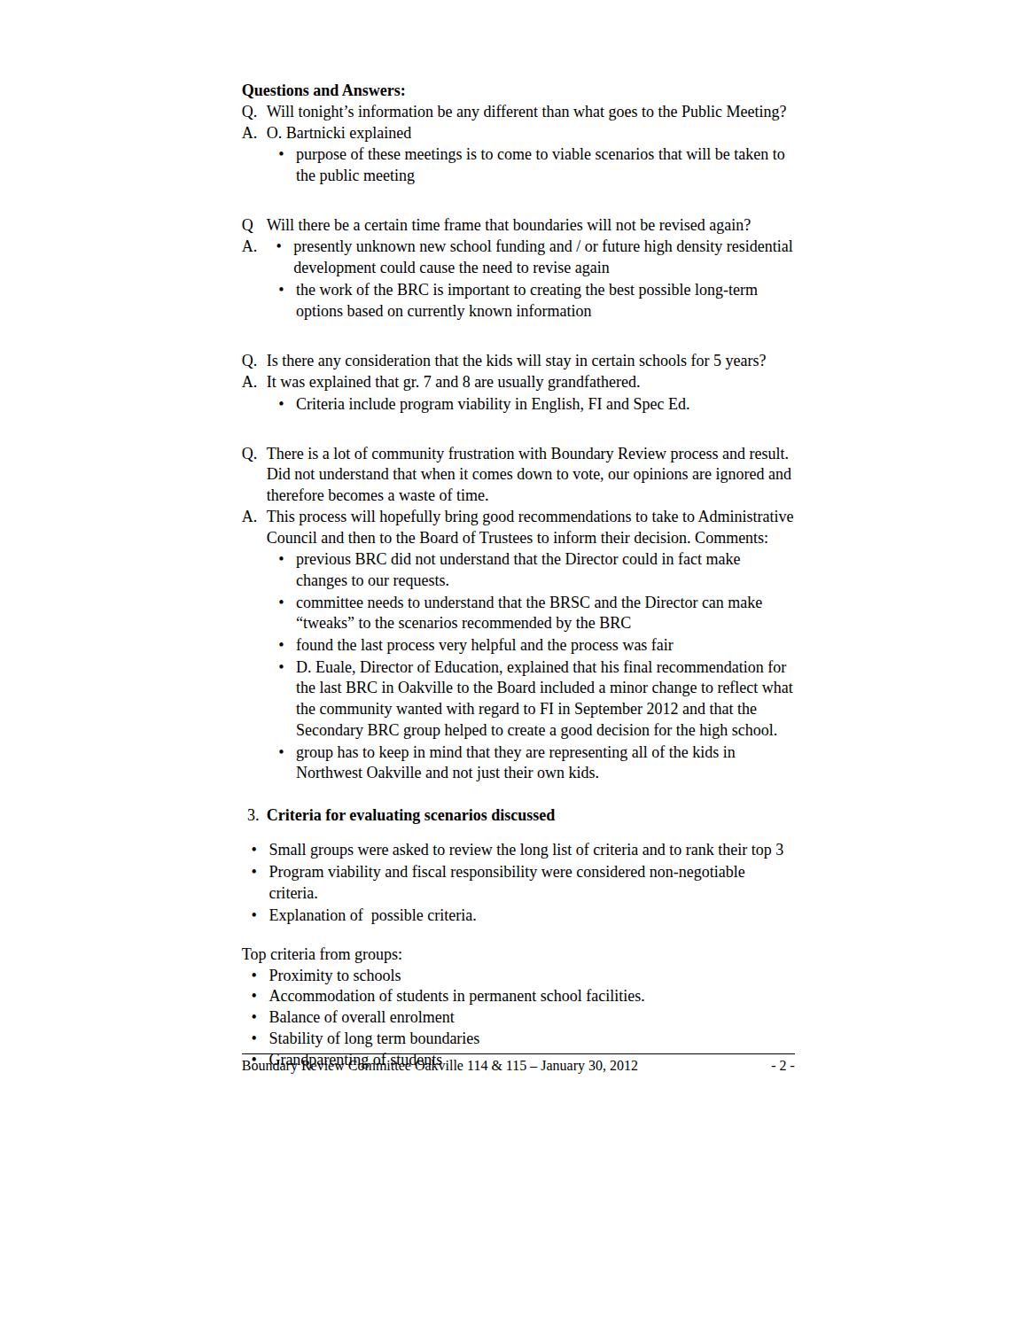Questions and Answers:
Q.
Will tonight’s information be any different than what goes to the Public Meeting?
A.
O. Bartnicki explained
purpose of these meetings is to come to viable scenarios that will be taken to the public meeting
Q
Will there be a certain time frame that boundaries will not be revised again?
A.
presently unknown new school funding and / or future high density residential development could cause the need to revise again
the work of the BRC is important to creating the best possible long-term options based on currently known information
Q.
Is there any consideration that the kids will stay in certain schools for 5 years?
A.
It was explained that gr. 7 and 8 are usually grandfathered.
Criteria include program viability in English, FI and Spec Ed.
Q.
There is a lot of community frustration with Boundary Review process and result. Did not understand that when it comes down to vote, our opinions are ignored and therefore becomes a waste of time.
A.
This process will hopefully bring good recommendations to take to Administrative Council and then to the Board of Trustees to inform their decision. Comments:
previous BRC did not understand that the Director could in fact make changes to our requests.
committee needs to understand that the BRSC and the Director can make “tweaks” to the scenarios recommended by the BRC
found the last process very helpful and the process was fair
D. Euale, Director of Education, explained that his final recommendation for the last BRC in Oakville to the Board included a minor change to reflect what the community wanted with regard to FI in September 2012 and that the Secondary BRC group helped to create a good decision for the high school.
group has to keep in mind that they are representing all of the kids in Northwest Oakville and not just their own kids.
3.
Criteria for evaluating scenarios discussed
Small groups were asked to review the long list of criteria and to rank their top 3
Program viability and fiscal responsibility were considered non-negotiable criteria.
Explanation of possible criteria.
Top criteria from groups:
Proximity to schools
Accommodation of students in permanent school facilities.
Balance of overall enrolment
Stability of long term boundaries
Grandparenting of students
Boundary Review Committee Oakville 114 & 115 – January 30, 2012
- 2 -